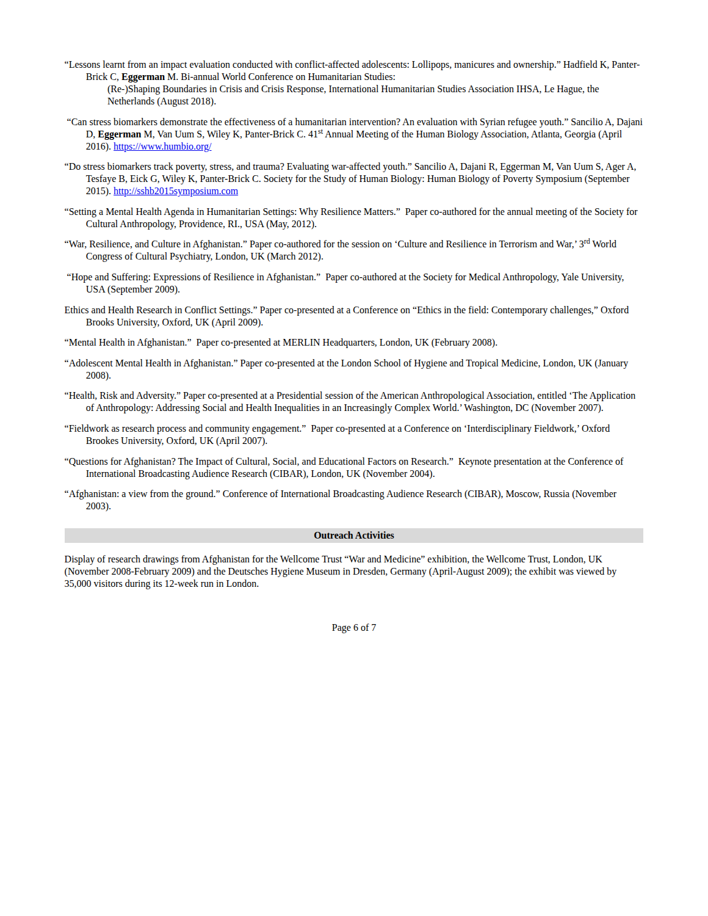“Lessons learnt from an impact evaluation conducted with conflict-affected adolescents: Lollipops, manicures and ownership.” Hadfield K, Panter-Brick C, Eggerman M. Bi-annual World Conference on Humanitarian Studies:(Re-)Shaping Boundaries in Crisis and Crisis Response, International Humanitarian Studies Association IHSA, Le Hague, the Netherlands (August 2018).
“Can stress biomarkers demonstrate the effectiveness of a humanitarian intervention? An evaluation with Syrian refugee youth.” Sancilio A, Dajani D, Eggerman M, Van Uum S, Wiley K, Panter-Brick C. 41st Annual Meeting of the Human Biology Association, Atlanta, Georgia (April 2016). https://www.humbio.org/
“Do stress biomarkers track poverty, stress, and trauma? Evaluating war-affected youth.” Sancilio A, Dajani R, Eggerman M, Van Uum S, Ager A, Tesfaye B, Eick G, Wiley K, Panter-Brick C. Society for the Study of Human Biology: Human Biology of Poverty Symposium (September 2015). http://sshb2015symposium.com
“Setting a Mental Health Agenda in Humanitarian Settings: Why Resilience Matters.” Paper co-authored for the annual meeting of the Society for Cultural Anthropology, Providence, RI., USA (May, 2012).
“War, Resilience, and Culture in Afghanistan.” Paper co-authored for the session on ‘Culture and Resilience in Terrorism and War,’ 3rd World Congress of Cultural Psychiatry, London, UK (March 2012).
“Hope and Suffering: Expressions of Resilience in Afghanistan.” Paper co-authored at the Society for Medical Anthropology, Yale University, USA (September 2009).
Ethics and Health Research in Conflict Settings.” Paper co-presented at a Conference on “Ethics in the field: Contemporary challenges,” Oxford Brooks University, Oxford, UK (April 2009).
“Mental Health in Afghanistan.” Paper co-presented at MERLIN Headquarters, London, UK (February 2008).
“Adolescent Mental Health in Afghanistan.” Paper co-presented at the London School of Hygiene and Tropical Medicine, London, UK (January 2008).
“Health, Risk and Adversity.” Paper co-presented at a Presidential session of the American Anthropological Association, entitled ‘The Application of Anthropology: Addressing Social and Health Inequalities in an Increasingly Complex World.’ Washington, DC (November 2007).
“Fieldwork as research process and community engagement.” Paper co-presented at a Conference on ‘Interdisciplinary Fieldwork,’ Oxford Brookes University, Oxford, UK (April 2007).
“Questions for Afghanistan? The Impact of Cultural, Social, and Educational Factors on Research.” Keynote presentation at the Conference of International Broadcasting Audience Research (CIBAR), London, UK (November 2004).
“Afghanistan: a view from the ground.” Conference of International Broadcasting Audience Research (CIBAR), Moscow, Russia (November 2003).
Outreach Activities
Display of research drawings from Afghanistan for the Wellcome Trust “War and Medicine” exhibition, the Wellcome Trust, London, UK (November 2008-February 2009) and the Deutsches Hygiene Museum in Dresden, Germany (April-August 2009); the exhibit was viewed by 35,000 visitors during its 12-week run in London.
Page 6 of 7